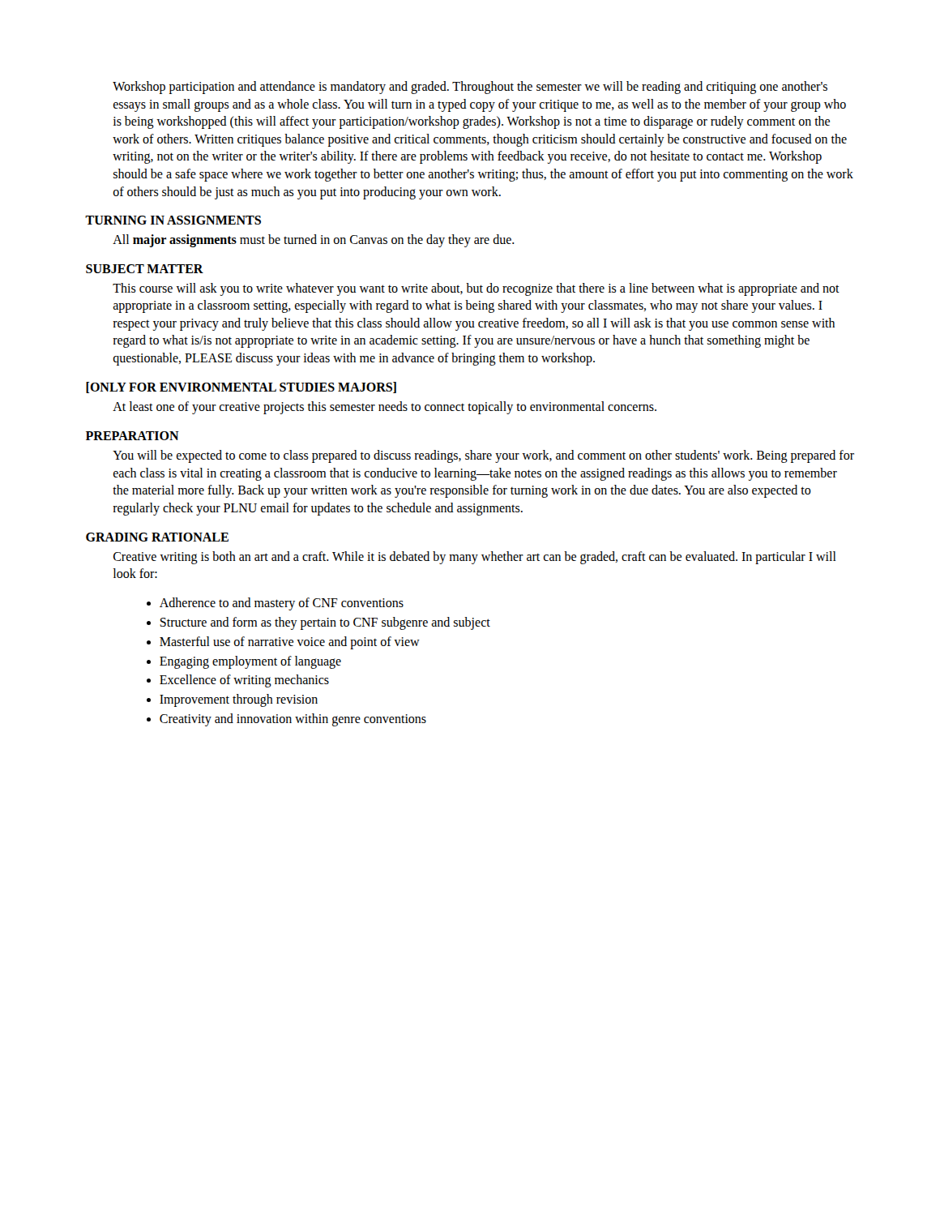Workshop participation and attendance is mandatory and graded. Throughout the semester we will be reading and critiquing one another's essays in small groups and as a whole class. You will turn in a typed copy of your critique to me, as well as to the member of your group who is being workshopped (this will affect your participation/workshop grades). Workshop is not a time to disparage or rudely comment on the work of others. Written critiques balance positive and critical comments, though criticism should certainly be constructive and focused on the writing, not on the writer or the writer's ability. If there are problems with feedback you receive, do not hesitate to contact me. Workshop should be a safe space where we work together to better one another's writing; thus, the amount of effort you put into commenting on the work of others should be just as much as you put into producing your own work.
Turning in Assignments
All major assignments must be turned in on Canvas on the day they are due.
Subject Matter
This course will ask you to write whatever you want to write about, but do recognize that there is a line between what is appropriate and not appropriate in a classroom setting, especially with regard to what is being shared with your classmates, who may not share your values. I respect your privacy and truly believe that this class should allow you creative freedom, so all I will ask is that you use common sense with regard to what is/is not appropriate to write in an academic setting. If you are unsure/nervous or have a hunch that something might be questionable, PLEASE discuss your ideas with me in advance of bringing them to workshop.
[Only for Environmental Studies Majors]
At least one of your creative projects this semester needs to connect topically to environmental concerns.
Preparation
You will be expected to come to class prepared to discuss readings, share your work, and comment on other students' work. Being prepared for each class is vital in creating a classroom that is conducive to learning—take notes on the assigned readings as this allows you to remember the material more fully. Back up your written work as you're responsible for turning work in on the due dates. You are also expected to regularly check your PLNU email for updates to the schedule and assignments.
Grading Rationale
Creative writing is both an art and a craft. While it is debated by many whether art can be graded, craft can be evaluated. In particular I will look for:
Adherence to and mastery of CNF conventions
Structure and form as they pertain to CNF subgenre and subject
Masterful use of narrative voice and point of view
Engaging employment of language
Excellence of writing mechanics
Improvement through revision
Creativity and innovation within genre conventions